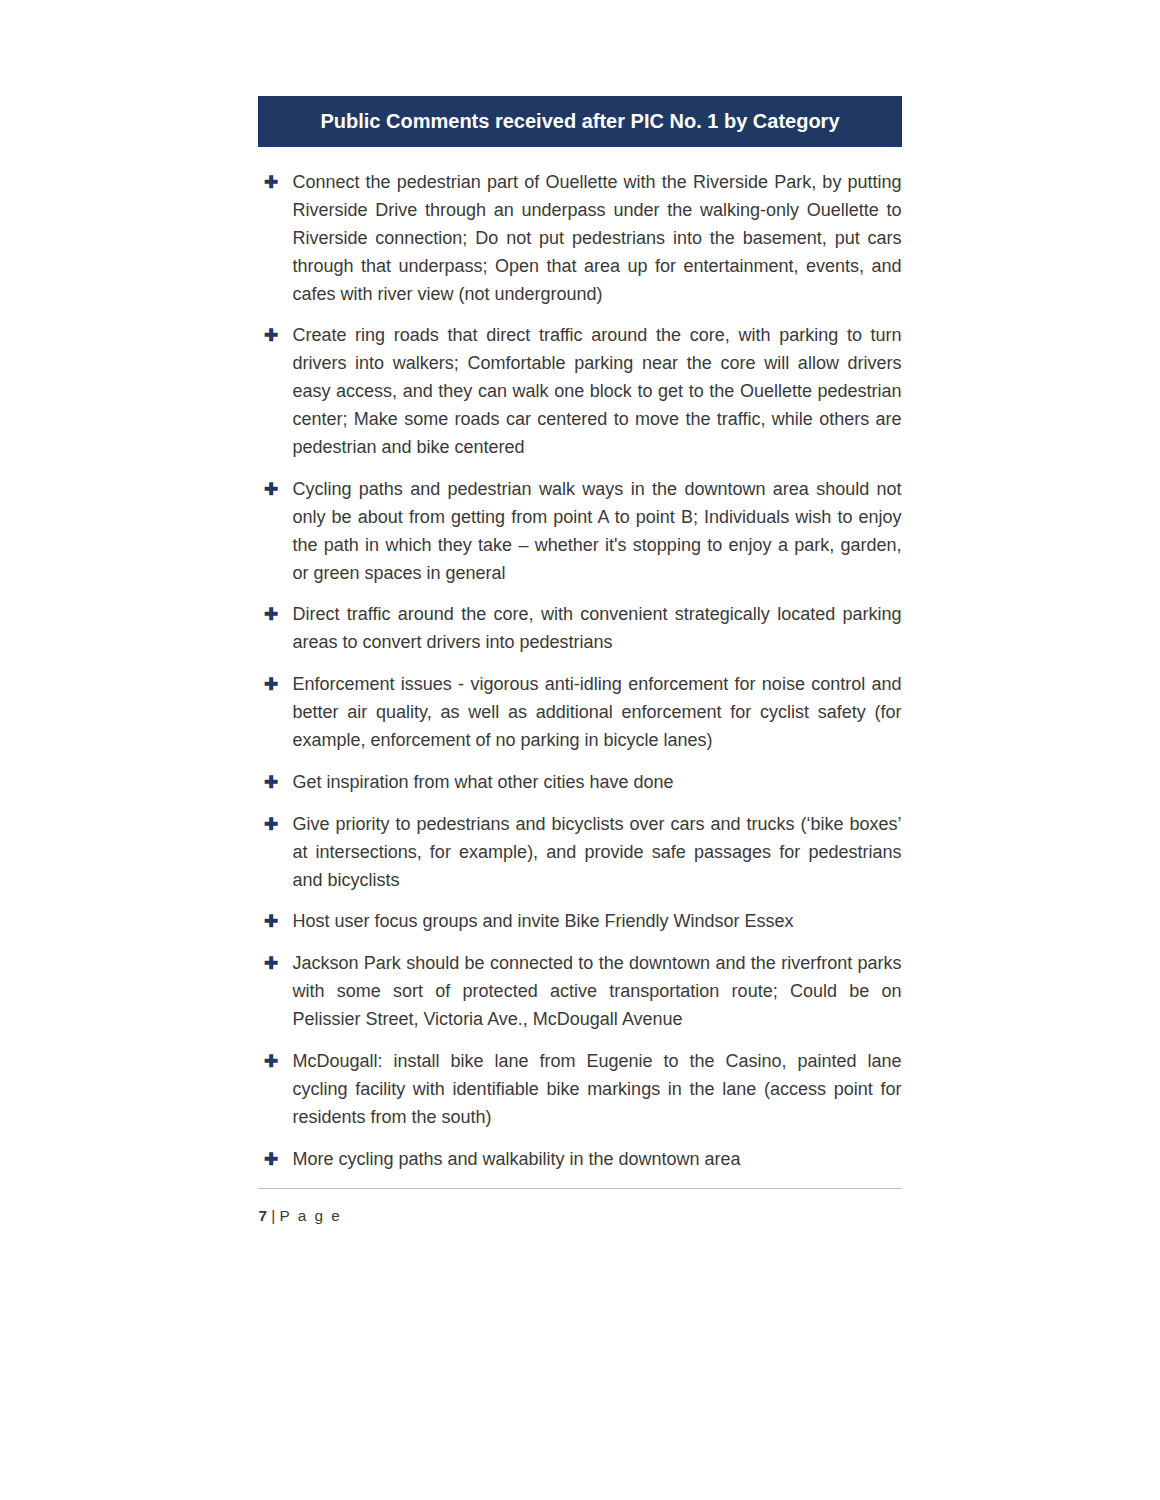Public Comments received after PIC No. 1 by Category
Connect the pedestrian part of Ouellette with the Riverside Park, by putting Riverside Drive through an underpass under the walking-only Ouellette to Riverside connection; Do not put pedestrians into the basement, put cars through that underpass; Open that area up for entertainment, events, and cafes with river view (not underground)
Create ring roads that direct traffic around the core, with parking to turn drivers into walkers; Comfortable parking near the core will allow drivers easy access, and they can walk one block to get to the Ouellette pedestrian center; Make some roads car centered to move the traffic, while others are pedestrian and bike centered
Cycling paths and pedestrian walk ways in the downtown area should not only be about from getting from point A to point B; Individuals wish to enjoy the path in which they take – whether it's stopping to enjoy a park, garden, or green spaces in general
Direct traffic around the core, with convenient strategically located parking areas to convert drivers into pedestrians
Enforcement issues - vigorous anti-idling enforcement for noise control and better air quality, as well as additional enforcement for cyclist safety (for example, enforcement of no parking in bicycle lanes)
Get inspiration from what other cities have done
Give priority to pedestrians and bicyclists over cars and trucks (‘bike boxes’ at intersections, for example), and provide safe passages for pedestrians and bicyclists
Host user focus groups and invite Bike Friendly Windsor Essex
Jackson Park should be connected to the downtown and the riverfront parks with some sort of protected active transportation route; Could be on Pelissier Street, Victoria Ave., McDougall Avenue
McDougall: install bike lane from Eugenie to the Casino, painted lane cycling facility with identifiable bike markings in the lane (access point for residents from the south)
More cycling paths and walkability in the downtown area
7 | P a g e